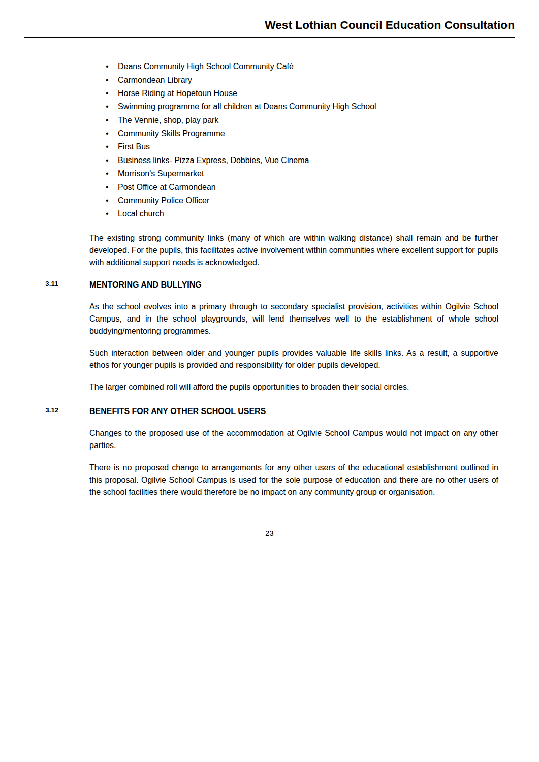West Lothian Council Education Consultation
Deans Community High School Community Café
Carmondean Library
Horse Riding at Hopetoun House
Swimming programme for all children at Deans Community High School
The Vennie, shop, play park
Community Skills Programme
First Bus
Business links- Pizza Express, Dobbies, Vue Cinema
Morrison's Supermarket
Post Office at Carmondean
Community Police Officer
Local church
The existing strong community links (many of which are within walking distance) shall remain and be further developed. For the pupils, this facilitates active involvement within communities where excellent support for pupils with additional support needs is acknowledged.
3.11
MENTORING AND BULLYING
As the school evolves into a primary through to secondary specialist provision, activities within Ogilvie School Campus, and in the school playgrounds, will lend themselves well to the establishment of whole school buddying/mentoring programmes.
Such interaction between older and younger pupils provides valuable life skills links. As a result, a supportive ethos for younger pupils is provided and responsibility for older pupils developed.
The larger combined roll will afford the pupils opportunities to broaden their social circles.
3.12
BENEFITS FOR ANY OTHER SCHOOL USERS
Changes to the proposed use of the accommodation at Ogilvie School Campus would not impact on any other parties.
There is no proposed change to arrangements for any other users of the educational establishment outlined in this proposal. Ogilvie School Campus is used for the sole purpose of education and there are no other users of the school facilities there would therefore be no impact on any community group or organisation.
23